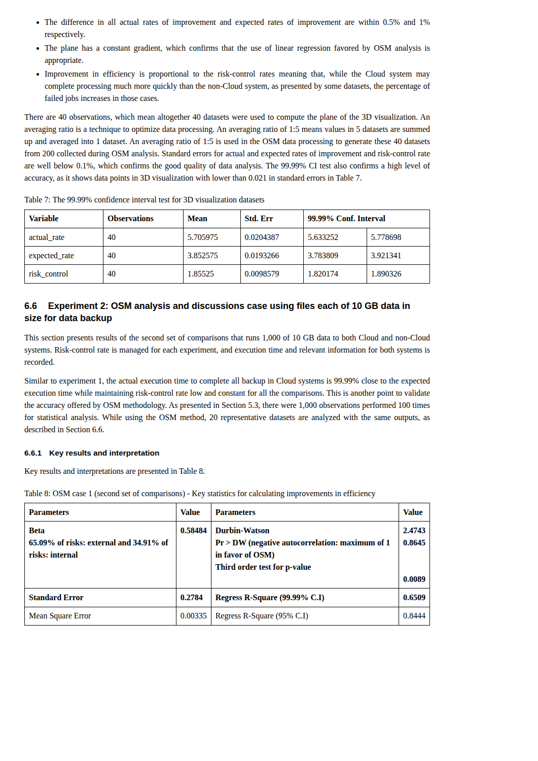The difference in all actual rates of improvement and expected rates of improvement are within 0.5% and 1% respectively.
The plane has a constant gradient, which confirms that the use of linear regression favored by OSM analysis is appropriate.
Improvement in efficiency is proportional to the risk-control rates meaning that, while the Cloud system may complete processing much more quickly than the non-Cloud system, as presented by some datasets, the percentage of failed jobs increases in those cases.
There are 40 observations, which mean altogether 40 datasets were used to compute the plane of the 3D visualization. An averaging ratio is a technique to optimize data processing. An averaging ratio of 1:5 means values in 5 datasets are summed up and averaged into 1 dataset. An averaging ratio of 1:5 is used in the OSM data processing to generate these 40 datasets from 200 collected during OSM analysis. Standard errors for actual and expected rates of improvement and risk-control rate are well below 0.1%, which confirms the good quality of data analysis. The 99.99% CI test also confirms a high level of accuracy, as it shows data points in 3D visualization with lower than 0.021 in standard errors in Table 7.
Table 7: The 99.99% confidence interval test for 3D visualization datasets
| Variable | Observations | Mean | Std. Err | 99.99% Conf. Interval |
| --- | --- | --- | --- | --- |
| actual_rate | 40 | 5.705975 | 0.0204387 | 5.633252 | 5.778698 |
| expected_rate | 40 | 3.852575 | 0.0193266 | 3.783809 | 3.921341 |
| risk_control | 40 | 1.85525 | 0.0098579 | 1.820174 | 1.890326 |
6.6 Experiment 2: OSM analysis and discussions case using files each of 10 GB data in size for data backup
This section presents results of the second set of comparisons that runs 1,000 of 10 GB data to both Cloud and non-Cloud systems. Risk-control rate is managed for each experiment, and execution time and relevant information for both systems is recorded.
Similar to experiment 1, the actual execution time to complete all backup in Cloud systems is 99.99% close to the expected execution time while maintaining risk-control rate low and constant for all the comparisons. This is another point to validate the accuracy offered by OSM methodology. As presented in Section 5.3, there were 1,000 observations performed 100 times for statistical analysis. While using the OSM method, 20 representative datasets are analyzed with the same outputs, as described in Section 6.6.
6.6.1 Key results and interpretation
Key results and interpretations are presented in Table 8.
Table 8: OSM case 1 (second set of comparisons) - Key statistics for calculating improvements in efficiency
| Parameters | Value | Parameters | Value |
| --- | --- | --- | --- |
| Beta 65.09% of risks: external and 34.91% of risks: internal | 0.58484 | Durbin-Watson Pr > DW (negative autocorrelation: maximum of 1 in favor of OSM) Third order test for p-value | 2.4743 0.8645 0.0089 |
| Standard Error | 0.2784 | Regress R-Square (99.99% C.I) | 0.6509 |
| Mean Square Error | 0.00335 | Regress R-Square (95% C.I) | 0.8444 |